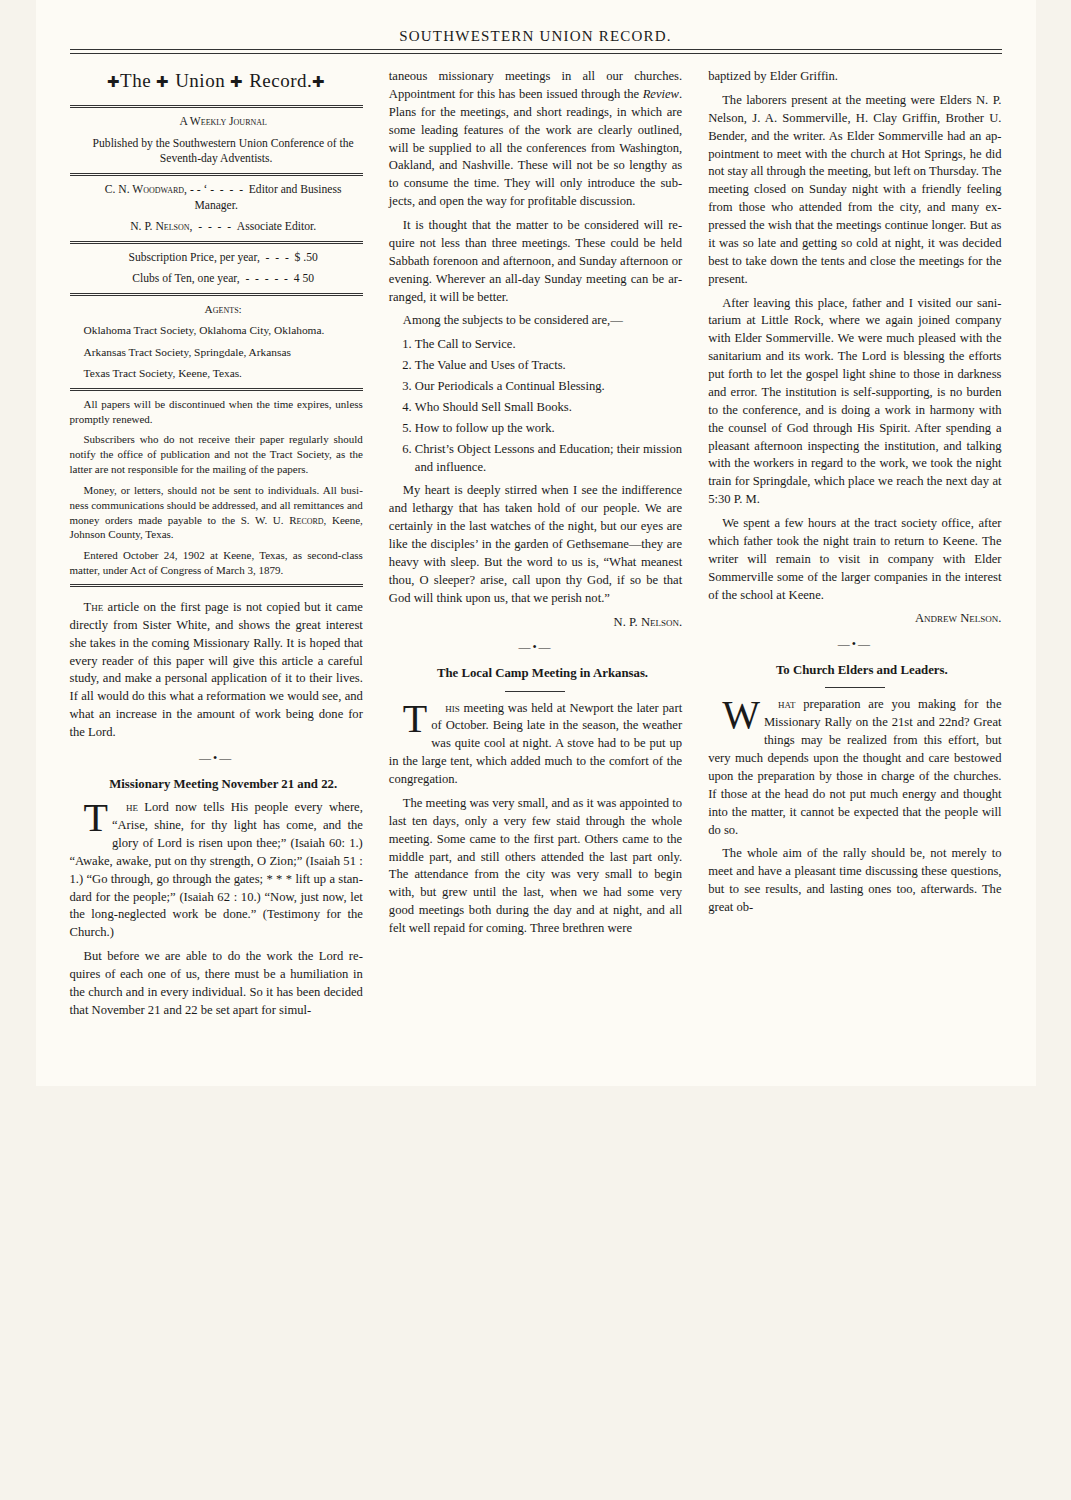SOUTHWESTERN UNION RECORD.
✚The ✚ Union ✚ Record.✚
A Weekly Journal
Published by the Southwestern Union Conference of the Seventh-day Adventists.
C. N. Woodward, - - ‘ - - - - Editor and Business Manager.
N. P. Nelson, - - - - Associate Editor.
Subscription Price, per year, - - - $ .50
Clubs of Ten, one year, - - - - - 4 50
Agents:
Oklahoma Tract Society, Oklahoma City, Oklahoma.
Arkansas Tract Society, Springdale, Arkansas
Texas Tract Society, Keene, Texas.
All papers will be discontinued when the time expires, unless promptly renewed.
Subscribers who do not receive their paper regularly should notify the office of publication and not the Tract Society, as the latter are not responsible for the mailing of the papers.
Money, or letters, should not be sent to individuals. All business communications should be addressed, and all remittances and money orders made payable to the S. W. U. Record, Keene, Johnson County, Texas.
Entered October 24, 1902 at Keene, Texas, as second-class matter, under Act of Congress of March 3, 1879.
The article on the first page is not copied but it came directly from Sister White, and shows the great interest she takes in the coming Missionary Rally. It is hoped that every reader of this paper will give this article a careful study, and make a personal application of it to their lives. If all would do this what a reformation we would see, and what an increase in the amount of work being done for the Lord.
—•—
Missionary Meeting November 21 and 22.
The Lord now tells His people every where, “Arise, shine, for thy light has come, and the glory of Lord is risen upon thee;” (Isaiah 60: 1.) “Awake, awake, put on thy strength, O Zion;” (Isaiah 51 : 1.) “Go through, go through the gates; * * * lift up a standard for the people;” (Isaiah 62 : 10.) “Now, just now, let the long-neglected work be done.” (Testimony for the Church.)
But before we are able to do the work the Lord requires of each one of us, there must be a humiliation in the church and in every individual. So it has been decided that November 21 and 22 be set apart for simul-
taneous missionary meetings in all our churches. Appointment for this has been issued through the Review. Plans for the meetings, and short readings, in which are some leading features of the work are clearly outlined, will be supplied to all the conferences from Washington, Oakland, and Nashville. These will not be so lengthy as to consume the time. They will only introduce the subjects, and open the way for profitable discussion.
It is thought that the matter to be considered will require not less than three meetings. These could be held Sabbath forenoon and afternoon, and Sunday afternoon or evening. Wherever an all-day Sunday meeting can be arranged, it will be better.
Among the subjects to be considered are,—
The Call to Service.
The Value and Uses of Tracts.
Our Periodicals a Continual Blessing.
Who Should Sell Small Books.
How to follow up the work.
Christ’s Object Lessons and Education; their mission and influence.
My heart is deeply stirred when I see the indifference and lethargy that has taken hold of our people. We are certainly in the last watches of the night, but our eyes are like the disciples’ in the garden of Gethsemane—they are heavy with sleep. But the word to us is, “What meanest thou, O sleeper? arise, call upon thy God, if so be that God will think upon us, that we perish not.”
N. P. Nelson.
—•—
The Local Camp Meeting in Arkansas.
This meeting was held at Newport the later part of October. Being late in the season, the weather was quite cool at night. A stove had to be put up in the large tent, which added much to the comfort of the congregation.
The meeting was very small, and as it was appointed to last ten days, only a very few staid through the whole meeting. Some came to the first part. Others came to the middle part, and still others attended the last part only. The attendance from the city was very small to begin with, but grew until the last, when we had some very good meetings both during the day and at night, and all felt well repaid for coming. Three brethren were
baptized by Elder Griffin.
The laborers present at the meeting were Elders N. P. Nelson, J. A. Sommerville, H. Clay Griffin, Brother U. Bender, and the writer. As Elder Sommerville had an appointment to meet with the church at Hot Springs, he did not stay all through the meeting, but left on Thursday. The meeting closed on Sunday night with a friendly feeling from those who attended from the city, and many expressed the wish that the meetings continue longer. But as it was so late and getting so cold at night, it was decided best to take down the tents and close the meetings for the present.
After leaving this place, father and I visited our sanitarium at Little Rock, where we again joined company with Elder Sommerville. We were much pleased with the sanitarium and its work. The Lord is blessing the efforts put forth to let the gospel light shine to those in darkness and error. The institution is self-supporting, is no burden to the conference, and is doing a work in harmony with the counsel of God through His Spirit. After spending a pleasant afternoon inspecting the institution, and talking with the workers in regard to the work, we took the night train for Springdale, which place we reach the next day at 5:30 P. M.
We spent a few hours at the tract society office, after which father took the night train to return to Keene. The writer will remain to visit in company with Elder Sommerville some of the larger companies in the interest of the school at Keene.
Andrew Nelson.
—•—
To Church Elders and Leaders.
What preparation are you making for the Missionary Rally on the 21st and 22nd? Great things may be realized from this effort, but very much depends upon the thought and care bestowed upon the preparation by those in charge of the churches. If those at the head do not put much energy and thought into the matter, it cannot be expected that the people will do so.
The whole aim of the rally should be, not merely to meet and have a pleasant time discussing these questions, but to see results, and lasting ones too, afterwards. The great ob-